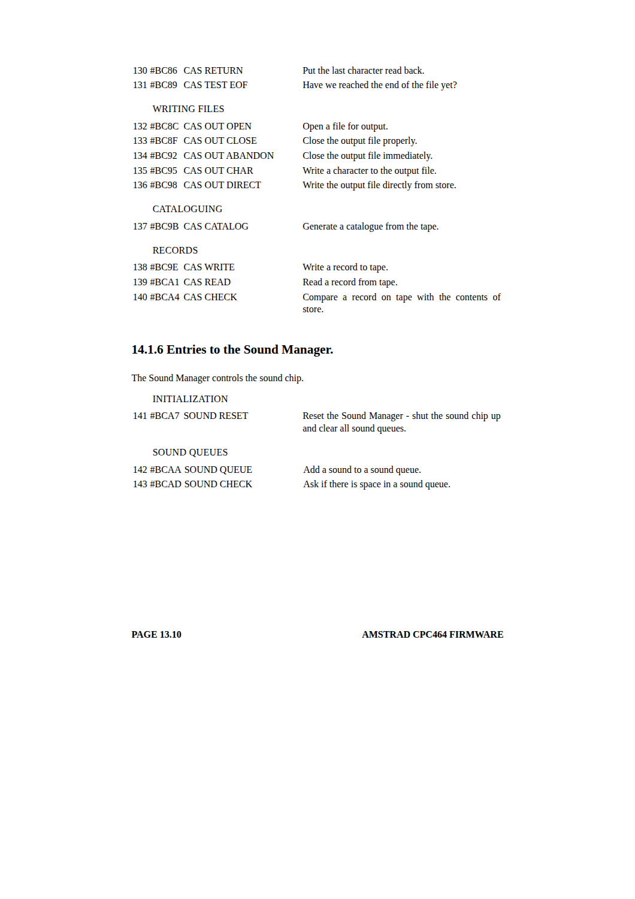| 130 | #BC86 | CAS RETURN | Put the last character read back. |
| 131 | #BC89 | CAS TEST EOF | Have we reached the end of the file yet? |
WRITING FILES
| 132 | #BC8C | CAS OUT OPEN | Open a file for output. |
| 133 | #BC8F | CAS OUT CLOSE | Close the output file properly. |
| 134 | #BC92 | CAS OUT ABANDON | Close the output file immediately. |
| 135 | #BC95 | CAS OUT CHAR | Write a character to the output file. |
| 136 | #BC98 | CAS OUT DIRECT | Write the output file directly from store. |
CATALOGUING
| 137 | #BC9B | CAS CATALOG | Generate a catalogue from the tape. |
RECORDS
| 138 | #BC9E | CAS WRITE | Write a record to tape. |
| 139 | #BCA1 | CAS READ | Read a record from tape. |
| 140 | #BCA4 | CAS CHECK | Compare a record on tape with the contents of store. |
14.1.6 Entries to the Sound Manager.
The Sound Manager controls the sound chip.
INITIALIZATION
| 141 | #BCA7 | SOUND RESET | Reset the Sound Manager - shut the sound chip up and clear all sound queues. |
SOUND QUEUES
| 142 | #BCAA | SOUND QUEUE | Add a sound to a sound queue. |
| 143 | #BCAD | SOUND CHECK | Ask if there is space in a sound queue. |
PAGE 13.10 AMSTRAD CPC464 FIRMWARE